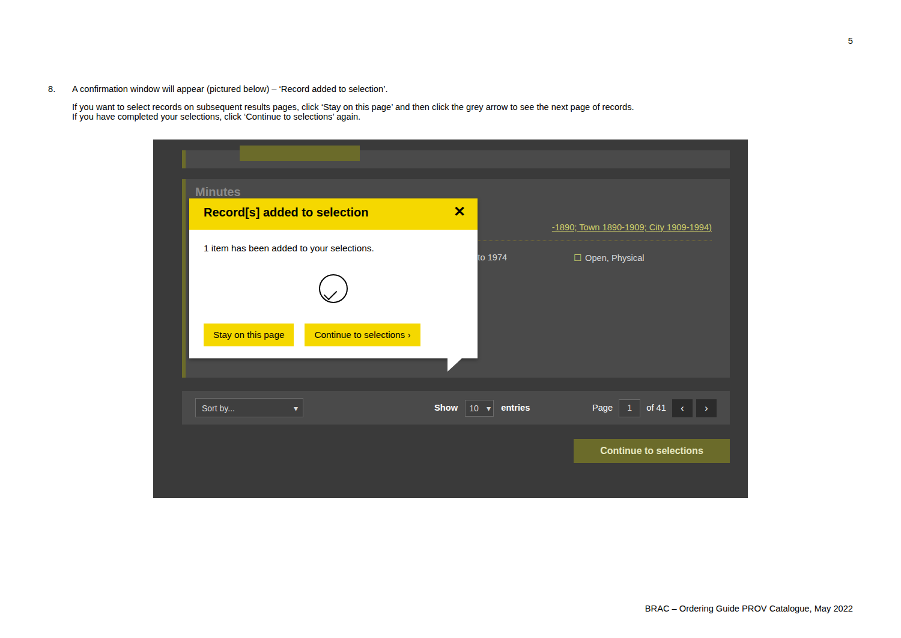5
8.
A confirmation window will appear (pictured below) – ‘Record added to selection’.
If you want to select records on subsequent results pages, click ‘Stay on this page’ and then click the grey arrow to see the next page of records.
If you have completed your selections, click ‘Continue to selections’ again.
Minutes
-1890; Town 1890-1909; City 1909-1994)
74 to 1974
☐Open, Physical
Sort by... ▾
Show 10 ▾ entries
Page 1 of 41 ‹›
Continue to selections
Record[s] added to selection
✕
1 item has been added to your selections.
Stay on this page Continue to selections ›
BRAC – Ordering Guide PROV Catalogue, May 2022